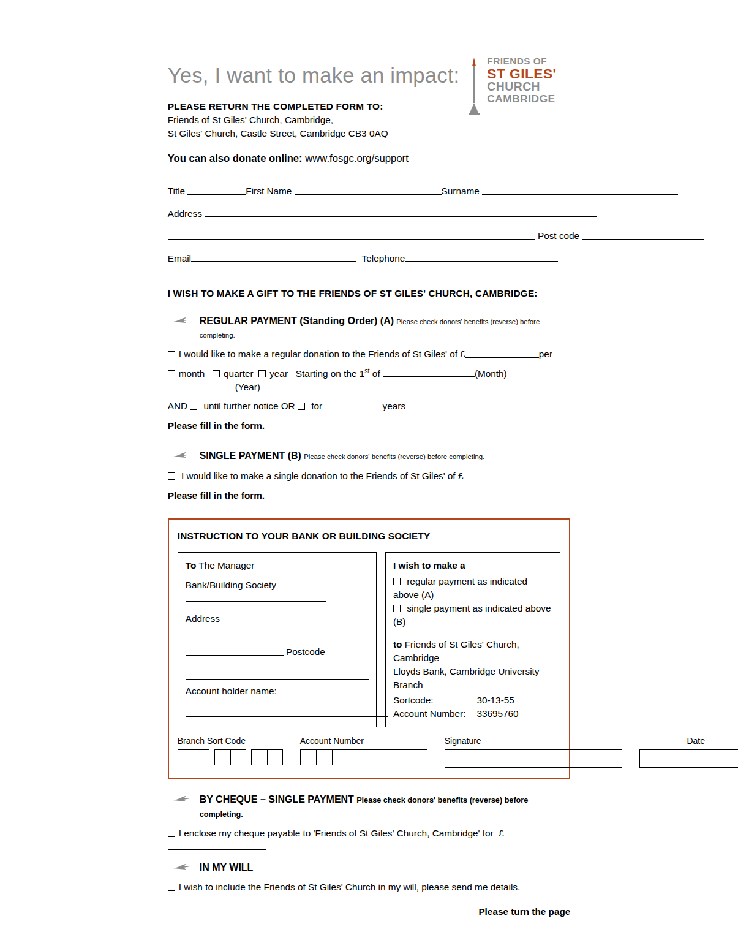FRIENDS OF
ST GILES'
CHURCH
CAMBRIDGE
Yes, I want to make an impact:
PLEASE RETURN THE COMPLETED FORM TO:
Friends of St Giles' Church, Cambridge,
St Giles' Church, Castle Street, Cambridge CB3 0AQ
You can also donate online: www.fosgc.org/support
Title First Name Surname
Address
Post code
Email Telephone
I WISH TO MAKE A GIFT TO THE FRIENDS OF ST GILES' CHURCH, CAMBRIDGE:
REGULAR PAYMENT (Standing Order) (A) Please check donors' benefits (reverse) before completing.
I would like to make a regular donation to the Friends of St Giles' of £ per
month quarter year Starting on the 1st of (Month) (Year)
AND until further notice OR for years
Please fill in the form.
SINGLE PAYMENT (B) Please check donors' benefits (reverse) before completing.
I would like to make a single donation to the Friends of St Giles' of £
Please fill in the form.
INSTRUCTION TO YOUR BANK OR BUILDING SOCIETY
To The Manager
Bank/Building Society
Address
Postcode
Account holder name:
I wish to make a
regular payment as indicated above (A)
single payment as indicated above (B)
to Friends of St Giles' Church, Cambridge
Lloyds Bank, Cambridge University Branch
| Sortcode: | 30-13-55 |
| Account Number: | 33695760 |
Branch Sort Code
Account Number
Signature
Date
BY CHEQUE – SINGLE PAYMENT Please check donors' benefits (reverse) before completing.
I enclose my cheque payable to 'Friends of St Giles' Church, Cambridge' for £
IN MY WILL
I wish to include the Friends of St Giles' Church in my will, please send me details.
Please turn the page